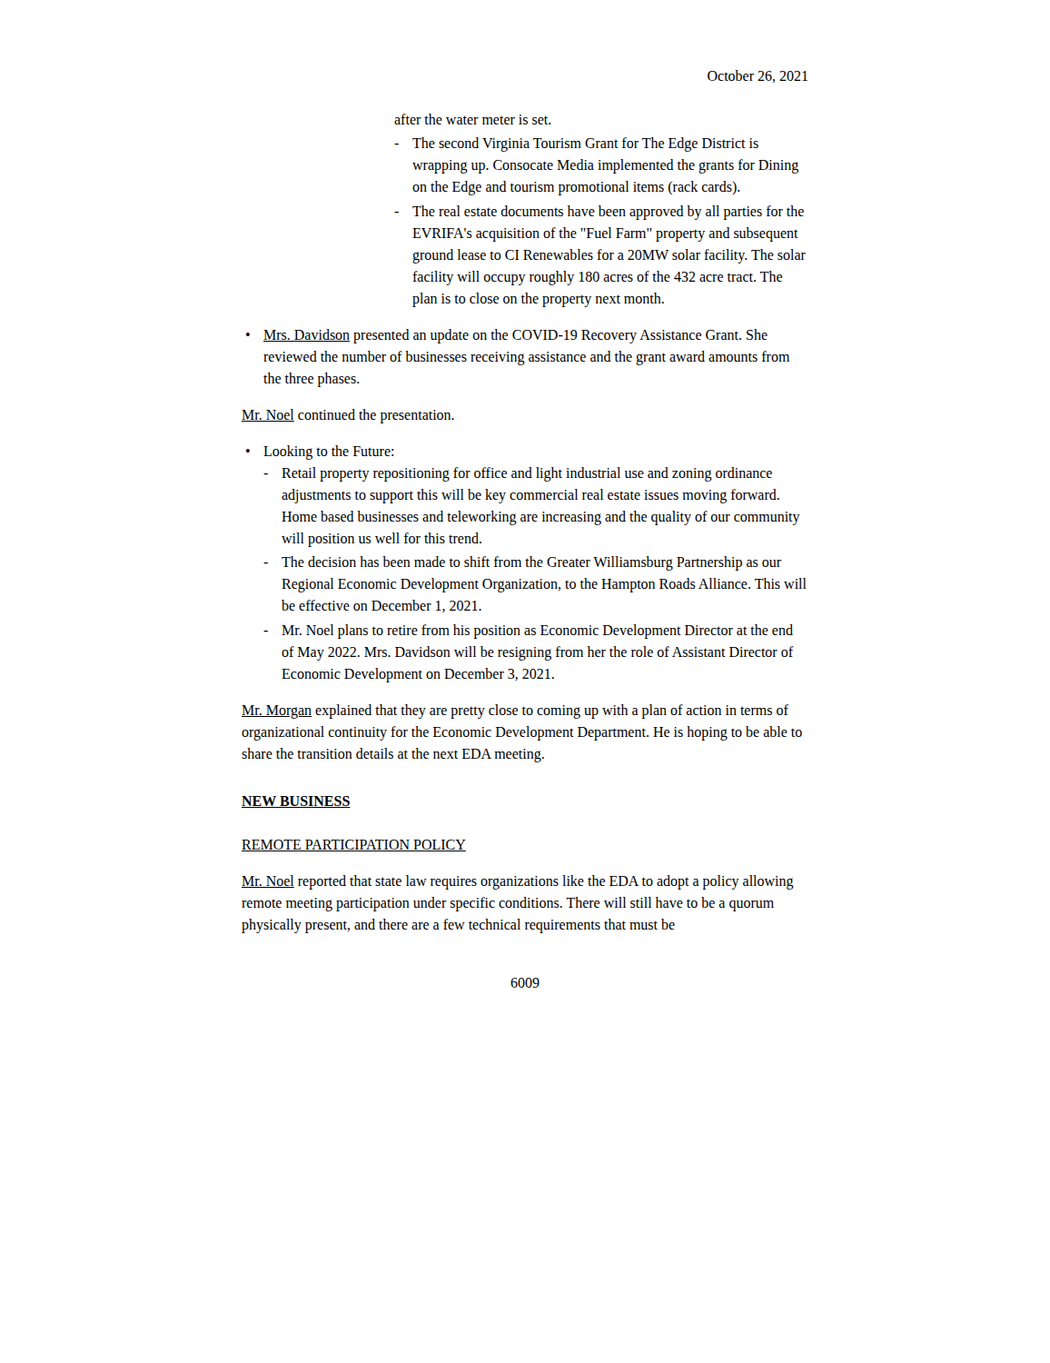October 26, 2021
after the water meter is set.
The second Virginia Tourism Grant for The Edge District is wrapping up. Consocate Media implemented the grants for Dining on the Edge and tourism promotional items (rack cards).
The real estate documents have been approved by all parties for the EVRIFA's acquisition of the "Fuel Farm" property and subsequent ground lease to CI Renewables for a 20MW solar facility. The solar facility will occupy roughly 180 acres of the 432 acre tract. The plan is to close on the property next month.
Mrs. Davidson presented an update on the COVID-19 Recovery Assistance Grant. She reviewed the number of businesses receiving assistance and the grant award amounts from the three phases.
Mr. Noel continued the presentation.
Looking to the Future:
Retail property repositioning for office and light industrial use and zoning ordinance adjustments to support this will be key commercial real estate issues moving forward. Home based businesses and teleworking are increasing and the quality of our community will position us well for this trend.
The decision has been made to shift from the Greater Williamsburg Partnership as our Regional Economic Development Organization, to the Hampton Roads Alliance. This will be effective on December 1, 2021.
Mr. Noel plans to retire from his position as Economic Development Director at the end of May 2022. Mrs. Davidson will be resigning from her the role of Assistant Director of Economic Development on December 3, 2021.
Mr. Morgan explained that they are pretty close to coming up with a plan of action in terms of organizational continuity for the Economic Development Department. He is hoping to be able to share the transition details at the next EDA meeting.
NEW BUSINESS
REMOTE PARTICIPATION POLICY
Mr. Noel reported that state law requires organizations like the EDA to adopt a policy allowing remote meeting participation under specific conditions. There will still have to be a quorum physically present, and there are a few technical requirements that must be
6009